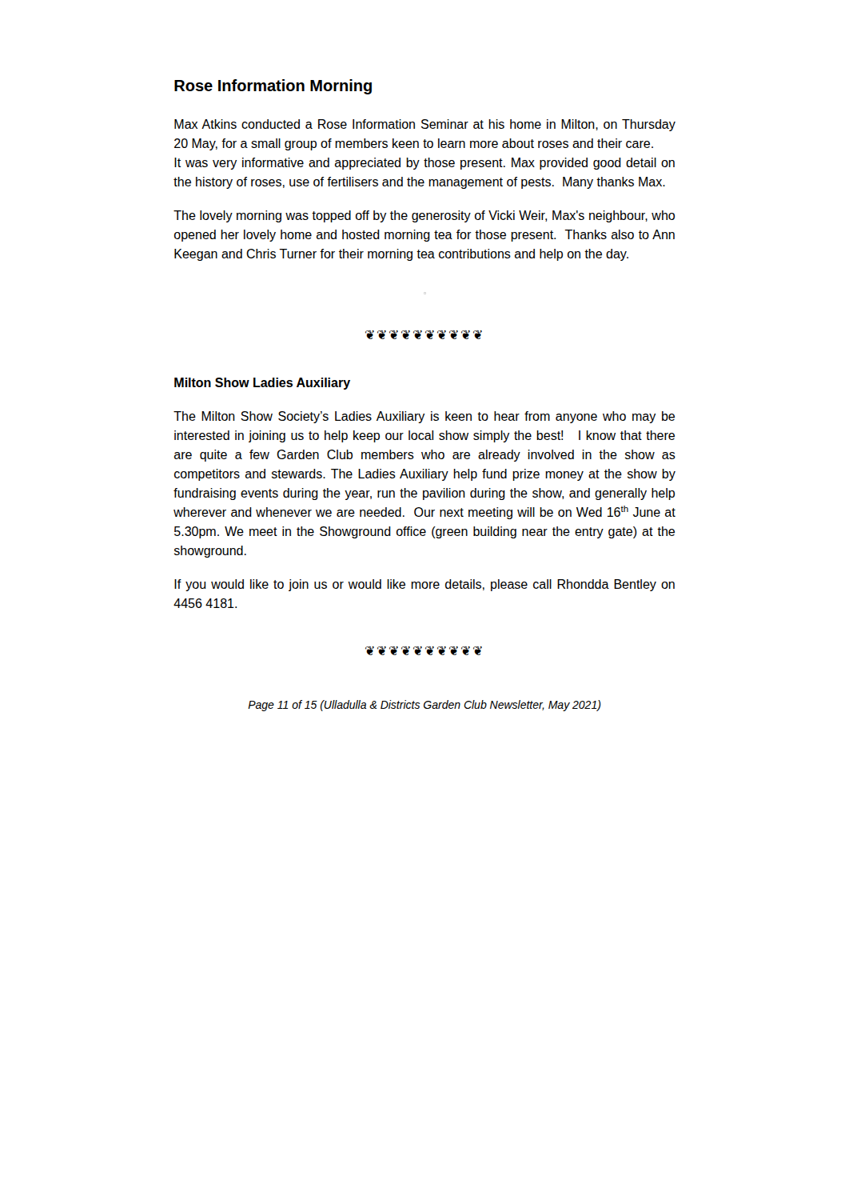Rose Information Morning
Max Atkins conducted a Rose Information Seminar at his home in Milton, on Thursday 20 May, for a small group of members keen to learn more about roses and their care.
It was very informative and appreciated by those present. Max provided good detail on the history of roses, use of fertilisers and the management of pests. Many thanks Max.
The lovely morning was topped off by the generosity of Vicki Weir, Max's neighbour, who opened her lovely home and hosted morning tea for those present. Thanks also to Ann Keegan and Chris Turner for their morning tea contributions and help on the day.
❦❦❦❦❦❦❦❦❦❦
Milton Show Ladies Auxiliary
The Milton Show Society’s Ladies Auxiliary is keen to hear from anyone who may be interested in joining us to help keep our local show simply the best! I know that there are quite a few Garden Club members who are already involved in the show as competitors and stewards. The Ladies Auxiliary help fund prize money at the show by fundraising events during the year, run the pavilion during the show, and generally help wherever and whenever we are needed. Our next meeting will be on Wed 16th June at 5.30pm. We meet in the Showground office (green building near the entry gate) at the showground.
If you would like to join us or would like more details, please call Rhondda Bentley on 4456 4181.
❦❦❦❦❦❦❦❦❦❦
Page 11 of 15 (Ulladulla & Districts Garden Club Newsletter, May 2021)